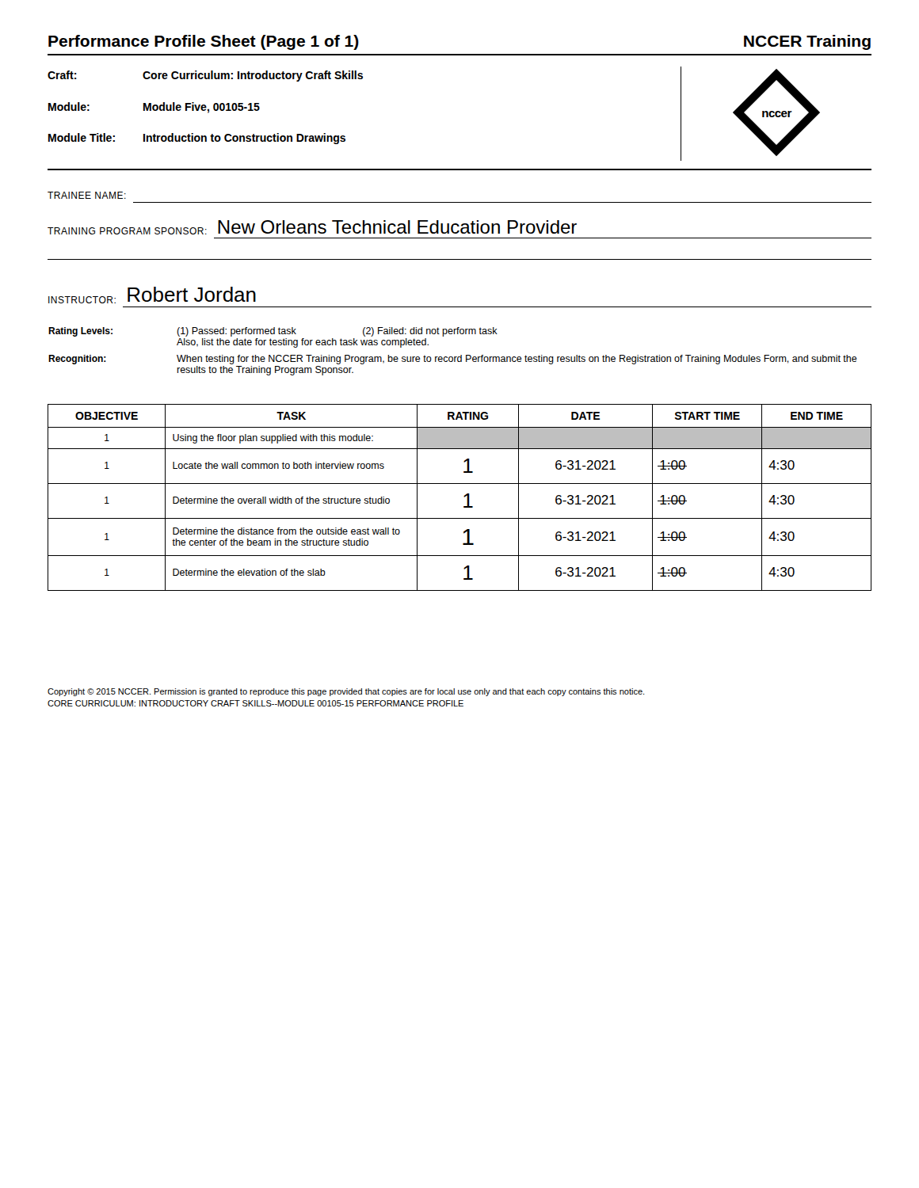Performance Profile Sheet (Page 1 of 1)
NCCER Training
| Craft: | Core Curriculum: Introductory Craft Skills | nccer |
| Module: | Module Five, 00105-15 |
| Module Title: | Introduction to Construction Drawings |
TRAINEE NAME:
TRAINING PROGRAM SPONSOR:
New Orleans Technical Education Provider
INSTRUCTOR:
Robert Jordan
| Rating Levels: | (1) Passed: performed task (2) Failed: did not perform task Also, list the date for testing for each task was completed. |
| Recognition: | When testing for the NCCER Training Program, be sure to record Performance testing results on the Registration of Training Modules Form, and submit the results to the Training Program Sponsor. |
| OBJECTIVE | TASK | RATING | DATE | START TIME | END TIME |
| --- | --- | --- | --- | --- | --- |
| 1 | Using the floor plan supplied with this module: | | | | |
| 1 | Locate the wall common to both interview rooms | 1 | 6-31-2021 | 1:00 | 4:30 |
| 1 | Determine the overall width of the structure studio | 1 | 6-31-2021 | 1:00 | 4:30 |
| 1 | Determine the distance from the outside east wall to the center of the beam in the structure studio | 1 | 6-31-2021 | 1:00 | 4:30 |
| 1 | Determine the elevation of the slab | 1 | 6-31-2021 | 1:00 | 4:30 |
Copyright © 2015 NCCER. Permission is granted to reproduce this page provided that copies are for local use only and that each copy contains this notice.
CORE CURRICULUM: INTRODUCTORY CRAFT SKILLS--MODULE 00105-15 PERFORMANCE PROFILE